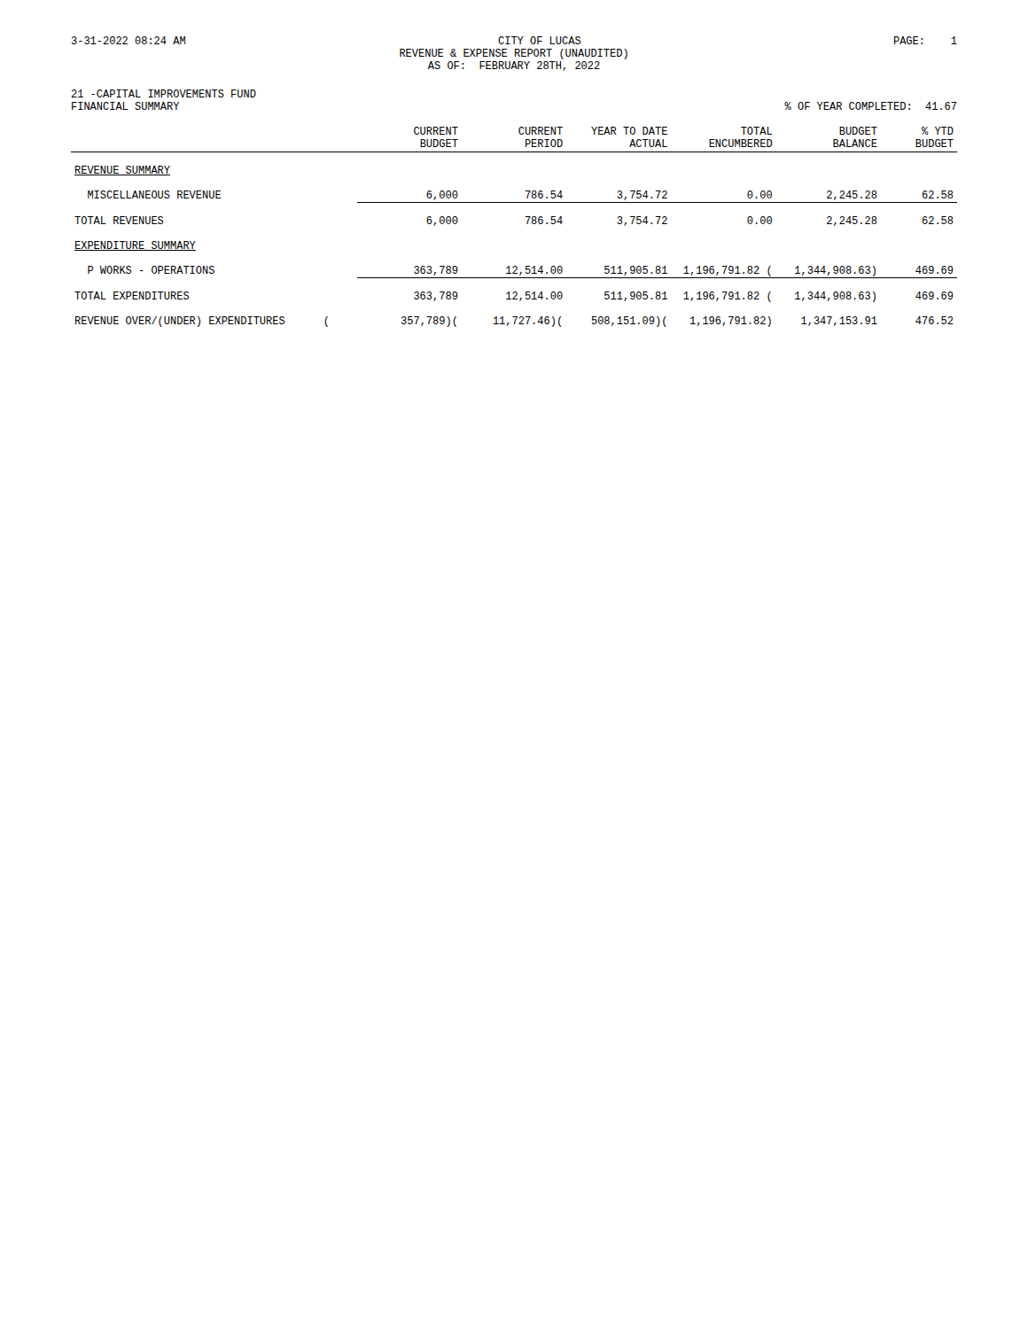3-31-2022 08:24 AM CITY OF LUCAS PAGE: 1
REVENUE & EXPENSE REPORT (UNAUDITED)
AS OF: FEBRUARY 28TH, 2022
21 -CAPITAL IMPROVEMENTS FUND
FINANCIAL SUMMARY % OF YEAR COMPLETED: 41.67
| | CURRENT | CURRENT | YEAR TO DATE | TOTAL | BUDGET | % YTD |
| --- | --- | --- | --- | --- | --- | --- |
| | BUDGET | PERIOD | ACTUAL | ENCUMBERED | BALANCE | BUDGET |
| REVENUE SUMMARY |
| MISCELLANEOUS REVENUE | 6,000 | 786.54 | 3,754.72 | 0.00 | 2,245.28 | 62.58 |
| TOTAL REVENUES | 6,000 | 786.54 | 3,754.72 | 0.00 | 2,245.28 | 62.58 |
| EXPENDITURE SUMMARY |
| P WORKS - OPERATIONS | 363,789 | 12,514.00 | 511,905.81 | 1,196,791.82 ( | 1,344,908.63) | 469.69 |
| TOTAL EXPENDITURES | 363,789 | 12,514.00 | 511,905.81 | 1,196,791.82 ( | 1,344,908.63) | 469.69 |
| REVENUE OVER/(UNDER) EXPENDITURES ( | 357,789)( | 11,727.46)( | 508,151.09)( | 1,196,791.82) | 1,347,153.91 | 476.52 |